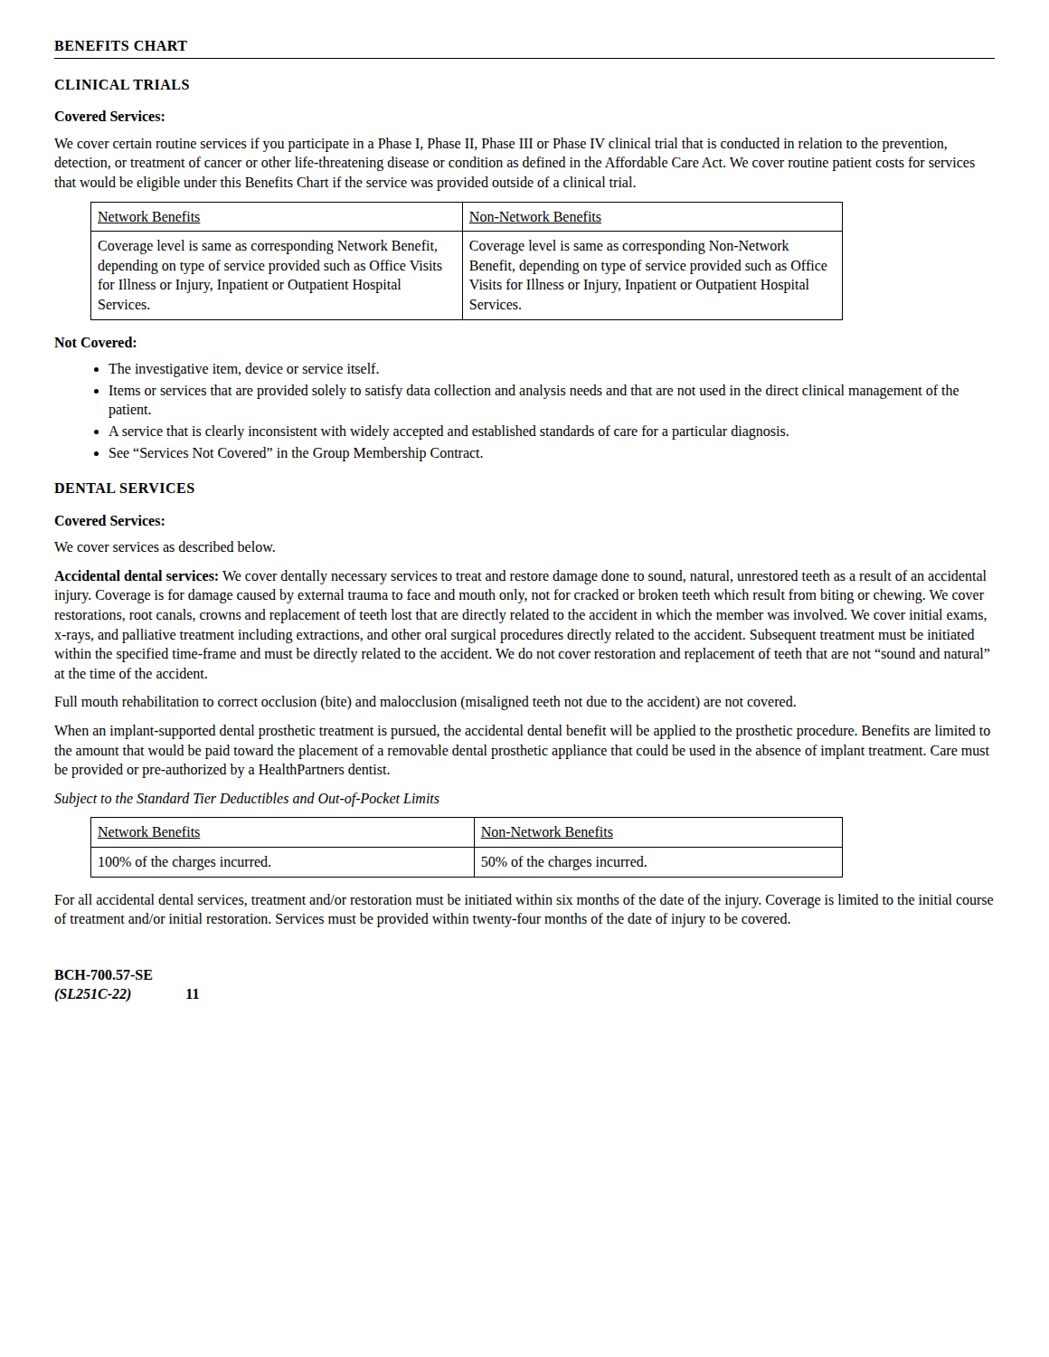BENEFITS CHART
CLINICAL TRIALS
Covered Services:
We cover certain routine services if you participate in a Phase I, Phase II, Phase III or Phase IV clinical trial that is conducted in relation to the prevention, detection, or treatment of cancer or other life-threatening disease or condition as defined in the Affordable Care Act. We cover routine patient costs for services that would be eligible under this Benefits Chart if the service was provided outside of a clinical trial.
| Network Benefits | Non-Network Benefits |
| --- | --- |
| Coverage level is same as corresponding Network Benefit, depending on type of service provided such as Office Visits for Illness or Injury, Inpatient or Outpatient Hospital Services. | Coverage level is same as corresponding Non-Network Benefit, depending on type of service provided such as Office Visits for Illness or Injury, Inpatient or Outpatient Hospital Services. |
Not Covered:
The investigative item, device or service itself.
Items or services that are provided solely to satisfy data collection and analysis needs and that are not used in the direct clinical management of the patient.
A service that is clearly inconsistent with widely accepted and established standards of care for a particular diagnosis.
See “Services Not Covered” in the Group Membership Contract.
DENTAL SERVICES
Covered Services:
We cover services as described below.
Accidental dental services: We cover dentally necessary services to treat and restore damage done to sound, natural, unrestored teeth as a result of an accidental injury. Coverage is for damage caused by external trauma to face and mouth only, not for cracked or broken teeth which result from biting or chewing. We cover restorations, root canals, crowns and replacement of teeth lost that are directly related to the accident in which the member was involved. We cover initial exams, x-rays, and palliative treatment including extractions, and other oral surgical procedures directly related to the accident. Subsequent treatment must be initiated within the specified time-frame and must be directly related to the accident. We do not cover restoration and replacement of teeth that are not “sound and natural” at the time of the accident.
Full mouth rehabilitation to correct occlusion (bite) and malocclusion (misaligned teeth not due to the accident) are not covered.
When an implant-supported dental prosthetic treatment is pursued, the accidental dental benefit will be applied to the prosthetic procedure. Benefits are limited to the amount that would be paid toward the placement of a removable dental prosthetic appliance that could be used in the absence of implant treatment. Care must be provided or pre-authorized by a HealthPartners dentist.
Subject to the Standard Tier Deductibles and Out-of-Pocket Limits
| Network Benefits | Non-Network Benefits |
| --- | --- |
| 100% of the charges incurred. | 50% of the charges incurred. |
For all accidental dental services, treatment and/or restoration must be initiated within six months of the date of the injury. Coverage is limited to the initial course of treatment and/or initial restoration. Services must be provided within twenty-four months of the date of injury to be covered.
BCH-700.57-SE
(SL251C-22) 11